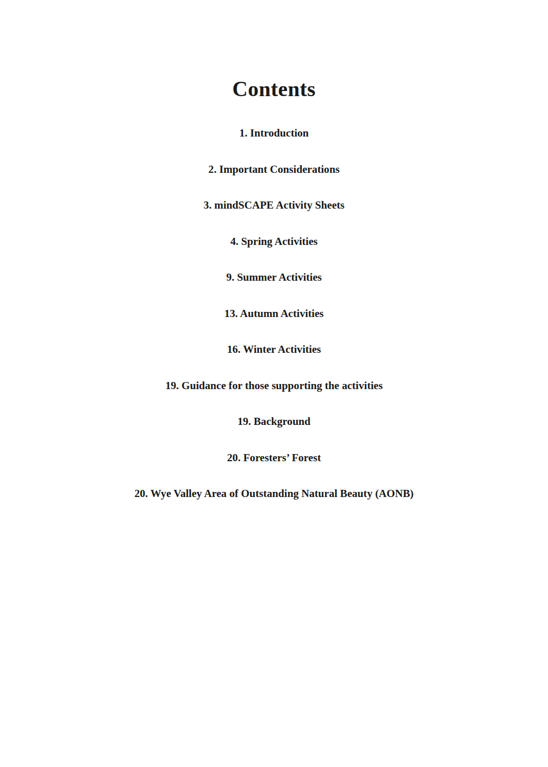Contents
1. Introduction
2. Important Considerations
3. mindSCAPE Activity Sheets
4. Spring Activities
9. Summer Activities
13. Autumn Activities
16. Winter Activities
19. Guidance for those supporting the activities
19. Background
20. Foresters’ Forest
20. Wye Valley Area of Outstanding Natural Beauty (AONB)